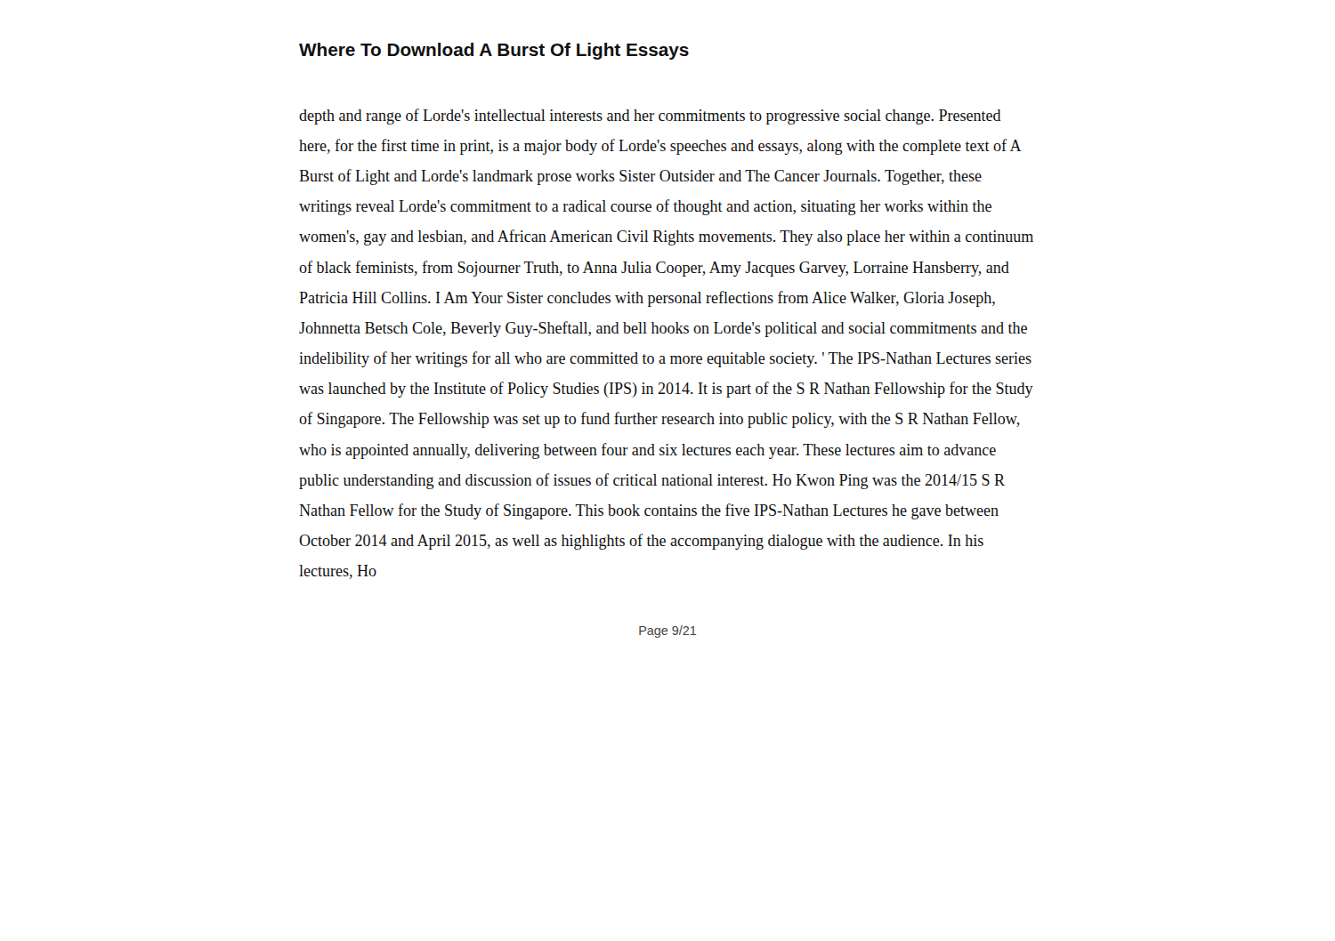Where To Download A Burst Of Light Essays
depth and range of Lorde's intellectual interests and her commitments to progressive social change. Presented here, for the first time in print, is a major body of Lorde's speeches and essays, along with the complete text of A Burst of Light and Lorde's landmark prose works Sister Outsider and The Cancer Journals. Together, these writings reveal Lorde's commitment to a radical course of thought and action, situating her works within the women's, gay and lesbian, and African American Civil Rights movements. They also place her within a continuum of black feminists, from Sojourner Truth, to Anna Julia Cooper, Amy Jacques Garvey, Lorraine Hansberry, and Patricia Hill Collins. I Am Your Sister concludes with personal reflections from Alice Walker, Gloria Joseph, Johnnetta Betsch Cole, Beverly Guy-Sheftall, and bell hooks on Lorde's political and social commitments and the indelibility of her writings for all who are committed to a more equitable society. ' The IPS-Nathan Lectures series was launched by the Institute of Policy Studies (IPS) in 2014. It is part of the S R Nathan Fellowship for the Study of Singapore. The Fellowship was set up to fund further research into public policy, with the S R Nathan Fellow, who is appointed annually, delivering between four and six lectures each year. These lectures aim to advance public understanding and discussion of issues of critical national interest. Ho Kwon Ping was the 2014/15 S R Nathan Fellow for the Study of Singapore. This book contains the five IPS-Nathan Lectures he gave between October 2014 and April 2015, as well as highlights of the accompanying dialogue with the audience. In his lectures, Ho
Page 9/21